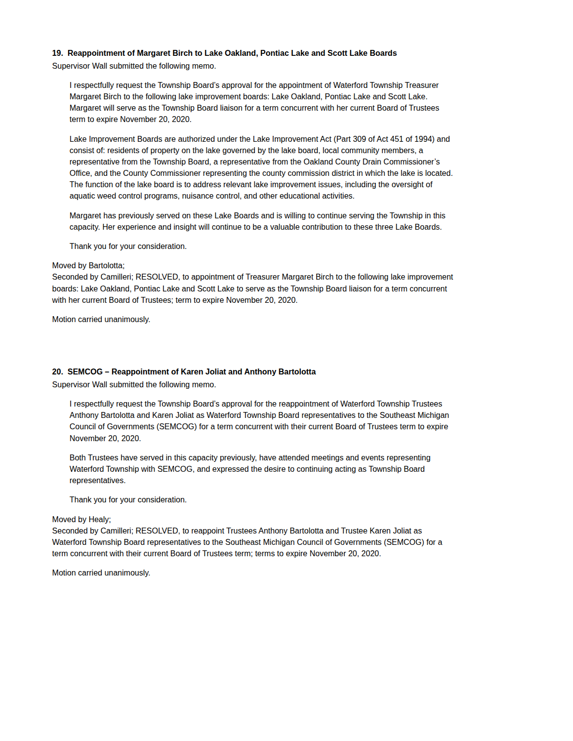19. Reappointment of Margaret Birch to Lake Oakland, Pontiac Lake and Scott Lake Boards
Supervisor Wall submitted the following memo.
I respectfully request the Township Board’s approval for the appointment of Waterford Township Treasurer Margaret Birch to the following lake improvement boards: Lake Oakland, Pontiac Lake and Scott Lake. Margaret will serve as the Township Board liaison for a term concurrent with her current Board of Trustees term to expire November 20, 2020.
Lake Improvement Boards are authorized under the Lake Improvement Act (Part 309 of Act 451 of 1994) and consist of: residents of property on the lake governed by the lake board, local community members, a representative from the Township Board, a representative from the Oakland County Drain Commissioner’s Office, and the County Commissioner representing the county commission district in which the lake is located. The function of the lake board is to address relevant lake improvement issues, including the oversight of aquatic weed control programs, nuisance control, and other educational activities.
Margaret has previously served on these Lake Boards and is willing to continue serving the Township in this capacity. Her experience and insight will continue to be a valuable contribution to these three Lake Boards.
Thank you for your consideration.
Moved by Bartolotta;
Seconded by Camilleri; RESOLVED, to appointment of Treasurer Margaret Birch to the following lake improvement boards: Lake Oakland, Pontiac Lake and Scott Lake to serve as the Township Board liaison for a term concurrent with her current Board of Trustees; term to expire November 20, 2020.
Motion carried unanimously.
20. SEMCOG – Reappointment of Karen Joliat and Anthony Bartolotta
Supervisor Wall submitted the following memo.
I respectfully request the Township Board’s approval for the reappointment of Waterford Township Trustees Anthony Bartolotta and Karen Joliat as Waterford Township Board representatives to the Southeast Michigan Council of Governments (SEMCOG) for a term concurrent with their current Board of Trustees term to expire November 20, 2020.
Both Trustees have served in this capacity previously, have attended meetings and events representing Waterford Township with SEMCOG, and expressed the desire to continuing acting as Township Board representatives.
Thank you for your consideration.
Moved by Healy;
Seconded by Camilleri; RESOLVED, to reappoint Trustees Anthony Bartolotta and Trustee Karen Joliat as Waterford Township Board representatives to the Southeast Michigan Council of Governments (SEMCOG) for a term concurrent with their current Board of Trustees term; terms to expire November 20, 2020.
Motion carried unanimously.